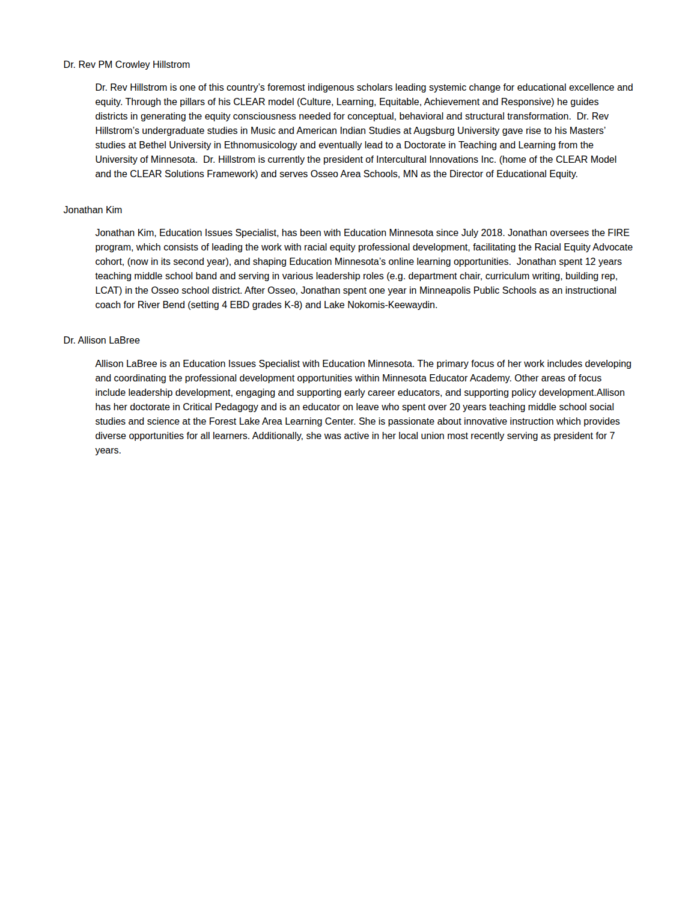Dr. Rev PM Crowley Hillstrom
Dr. Rev Hillstrom is one of this country’s foremost indigenous scholars leading systemic change for educational excellence and equity. Through the pillars of his CLEAR model (Culture, Learning, Equitable, Achievement and Responsive) he guides districts in generating the equity consciousness needed for conceptual, behavioral and structural transformation. Dr. Rev Hillstrom’s undergraduate studies in Music and American Indian Studies at Augsburg University gave rise to his Masters’ studies at Bethel University in Ethnomusicology and eventually lead to a Doctorate in Teaching and Learning from the University of Minnesota. Dr. Hillstrom is currently the president of Intercultural Innovations Inc. (home of the CLEAR Model and the CLEAR Solutions Framework) and serves Osseo Area Schools, MN as the Director of Educational Equity.
Jonathan Kim
Jonathan Kim, Education Issues Specialist, has been with Education Minnesota since July 2018. Jonathan oversees the FIRE program, which consists of leading the work with racial equity professional development, facilitating the Racial Equity Advocate cohort, (now in its second year), and shaping Education Minnesota’s online learning opportunities. Jonathan spent 12 years teaching middle school band and serving in various leadership roles (e.g. department chair, curriculum writing, building rep, LCAT) in the Osseo school district. After Osseo, Jonathan spent one year in Minneapolis Public Schools as an instructional coach for River Bend (setting 4 EBD grades K-8) and Lake Nokomis-Keewaydin.
Dr. Allison LaBree
Allison LaBree is an Education Issues Specialist with Education Minnesota. The primary focus of her work includes developing and coordinating the professional development opportunities within Minnesota Educator Academy. Other areas of focus include leadership development, engaging and supporting early career educators, and supporting policy development.Allison has her doctorate in Critical Pedagogy and is an educator on leave who spent over 20 years teaching middle school social studies and science at the Forest Lake Area Learning Center. She is passionate about innovative instruction which provides diverse opportunities for all learners. Additionally, she was active in her local union most recently serving as president for 7 years.